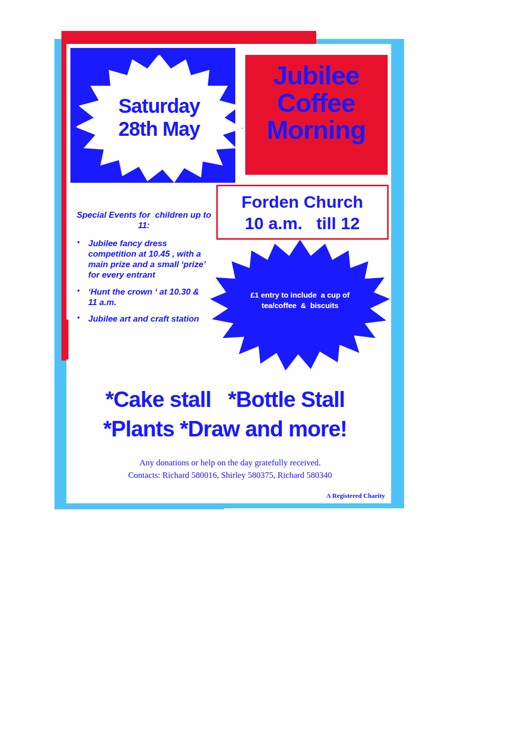Jubilee
Coffee
Morning
Saturday
28th May
Forden Church
10 a.m. till 12
Special Events for children up to 11:
Jubilee fancy dress competition at 10.45 , with a main prize and a small ‘prize’ for every entrant
‘Hunt the crown ‘ at 10.30 & 11 a.m.
Jubilee art and craft station
£1 entry to include a cup of
tea/coffee & biscuits
*Cake stall *Bottle Stall
*Plants *Draw and more!
Any donations or help on the day gratefully received.
Contacts: Richard 580016, Shirley 580375, Richard 580340
A Registered Charity